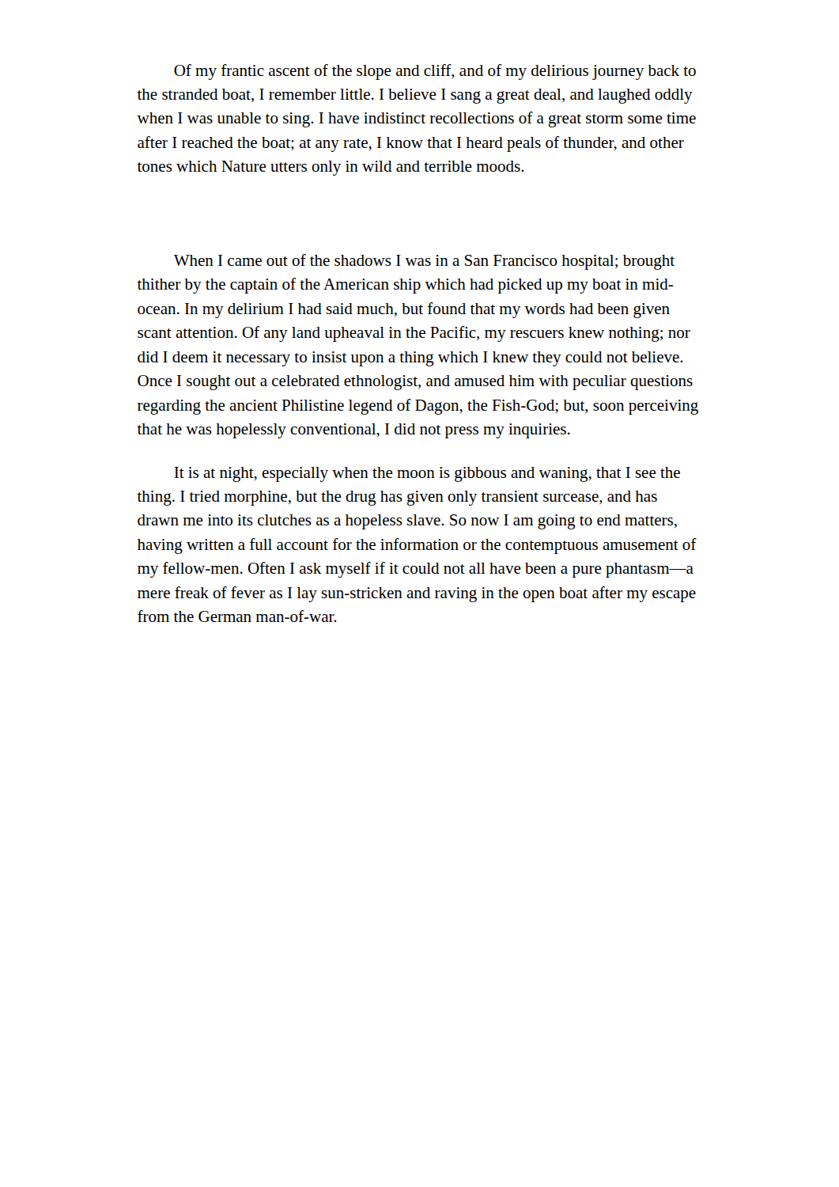Of my frantic ascent of the slope and cliff, and of my delirious journey back to the stranded boat, I remember little. I believe I sang a great deal, and laughed oddly when I was unable to sing. I have indistinct recollections of a great storm some time after I reached the boat; at any rate, I know that I heard peals of thunder, and other tones which Nature utters only in wild and terrible moods.
When I came out of the shadows I was in a San Francisco hospital; brought thither by the captain of the American ship which had picked up my boat in mid-ocean. In my delirium I had said much, but found that my words had been given scant attention. Of any land upheaval in the Pacific, my rescuers knew nothing; nor did I deem it necessary to insist upon a thing which I knew they could not believe. Once I sought out a celebrated ethnologist, and amused him with peculiar questions regarding the ancient Philistine legend of Dagon, the Fish-God; but, soon perceiving that he was hopelessly conventional, I did not press my inquiries.
It is at night, especially when the moon is gibbous and waning, that I see the thing. I tried morphine, but the drug has given only transient surcease, and has drawn me into its clutches as a hopeless slave. So now I am going to end matters, having written a full account for the information or the contemptuous amusement of my fellow-men. Often I ask myself if it could not all have been a pure phantasm—a mere freak of fever as I lay sun-stricken and raving in the open boat after my escape from the German man-of-war.